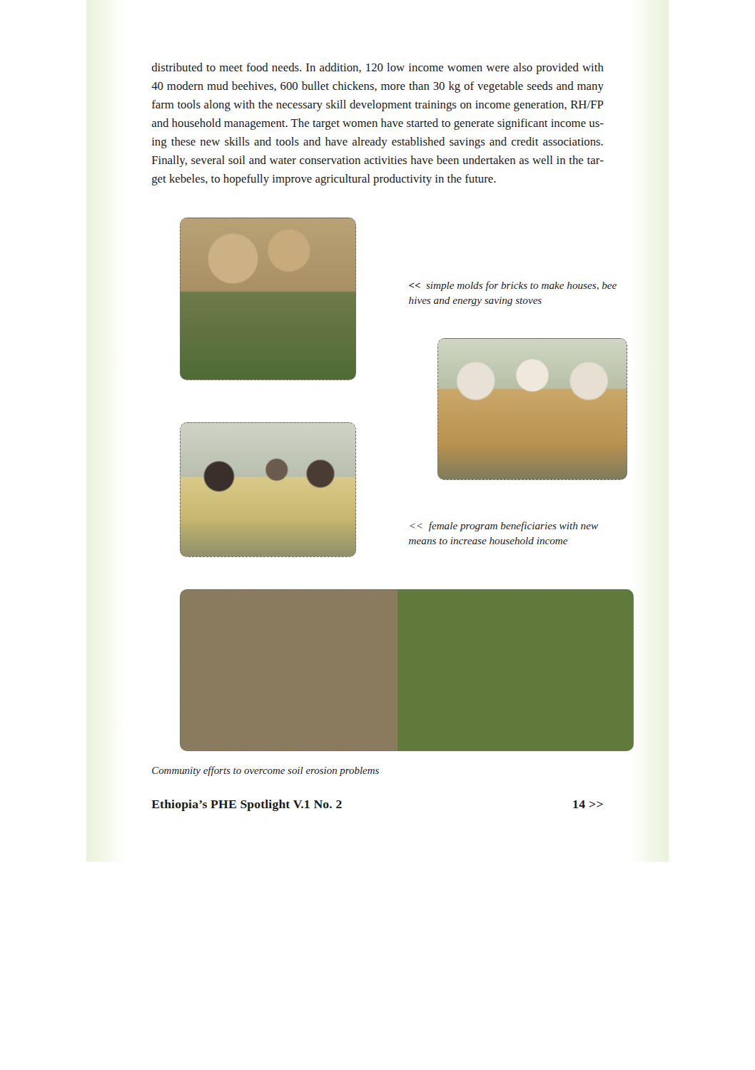distributed to meet food needs. In addition, 120 low income women were also provided with 40 modern mud beehives, 600 bullet chickens, more than 30 kg of vegetable seeds and many farm tools along with the necessary skill development trainings on income generation, RH/FP and household management. The target women have started to generate significant income using these new skills and tools and have already established savings and credit associations. Finally, several soil and water conservation activities have been undertaken as well in the target kebeles, to hopefully improve agricultural productivity in the future.
<< simple molds for bricks to make houses, bee hives and energy saving stoves
<< female program beneficiaries with new means to increase household income
Community efforts to overcome soil erosion problems
Ethiopia’s PHE Spotlight V.1 No. 2 14 >>